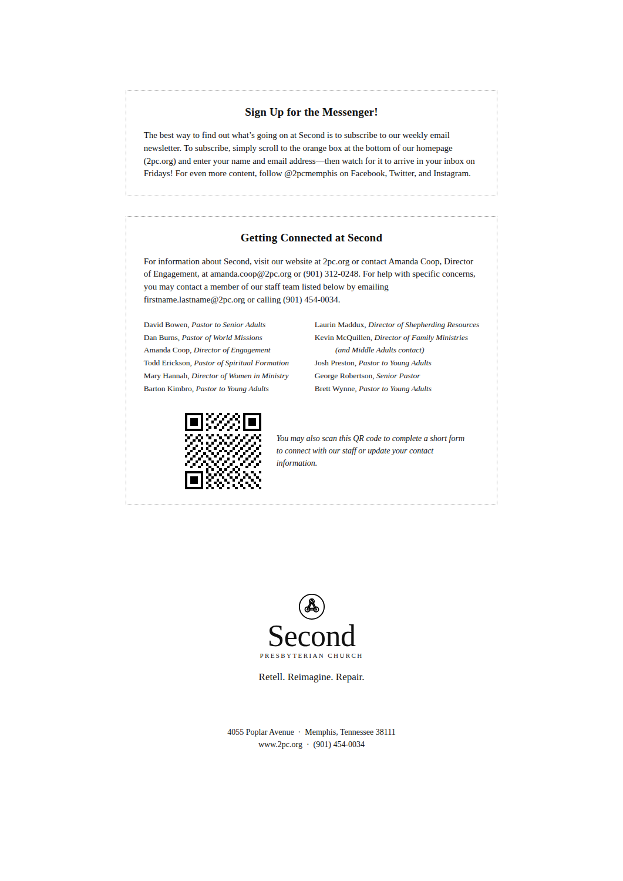Sign Up for the Messenger!
The best way to find out what’s going on at Second is to subscribe to our weekly email newsletter. To subscribe, simply scroll to the orange box at the bottom of our homepage (2pc.org) and enter your name and email address—then watch for it to arrive in your inbox on Fridays! For even more content, follow @2pcmemphis on Facebook, Twitter, and Instagram.
Getting Connected at Second
For information about Second, visit our website at 2pc.org or contact Amanda Coop, Director of Engagement, at amanda.coop@2pc.org or (901) 312-0248. For help with specific concerns, you may contact a member of our staff team listed below by emailing firstname.lastname@2pc.org or calling (901) 454-0034.
David Bowen, Pastor to Senior Adults
Dan Burns, Pastor of World Missions
Amanda Coop, Director of Engagement
Todd Erickson, Pastor of Spiritual Formation
Mary Hannah, Director of Women in Ministry
Barton Kimbro, Pastor to Young Adults
Laurin Maddux, Director of Shepherding Resources
Kevin McQuillen, Director of Family Ministries (and Middle Adults contact)
Josh Preston, Pastor to Young Adults
George Robertson, Senior Pastor
Brett Wynne, Pastor to Young Adults
You may also scan this QR code to complete a short form to connect with our staff or update your contact information.
Second
Presbyterian Church
Retell. Reimagine. Repair.
4055 Poplar Avenue · Memphis, Tennessee 38111
www.2pc.org · (901) 454-0034